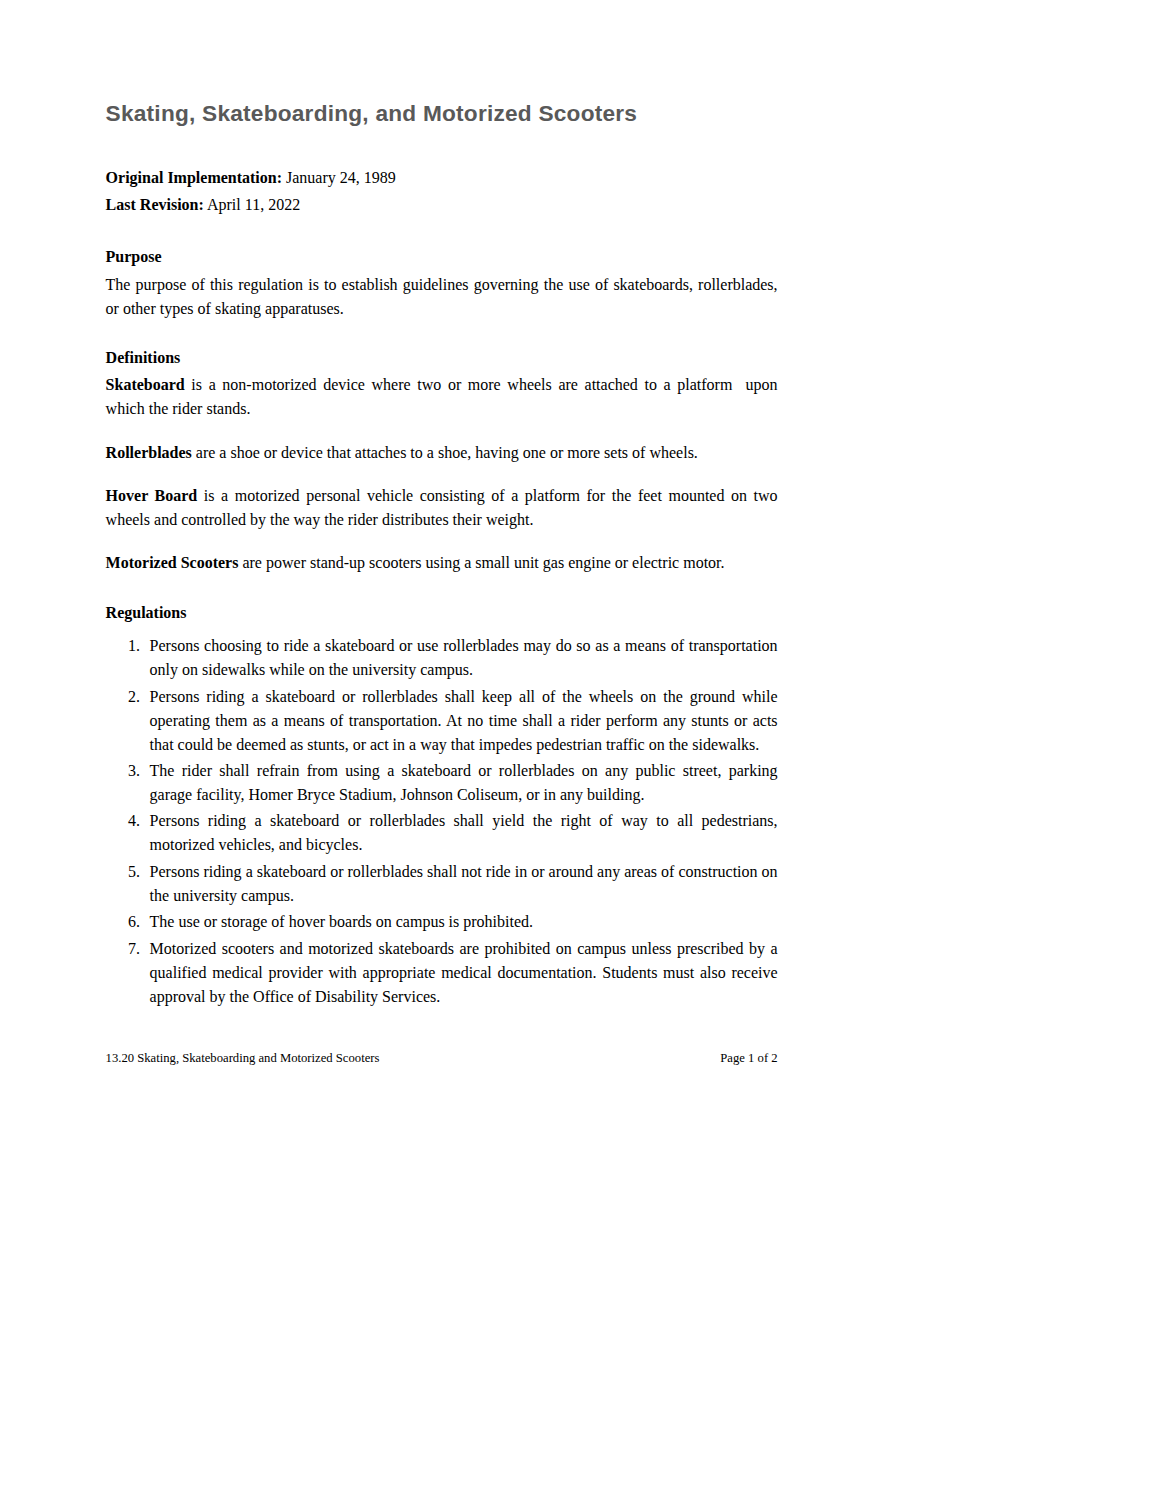Skating, Skateboarding, and Motorized Scooters
Original Implementation: January 24, 1989
Last Revision: April 11, 2022
Purpose
The purpose of this regulation is to establish guidelines governing the use of skateboards, rollerblades, or other types of skating apparatuses.
Definitions
Skateboard is a non-motorized device where two or more wheels are attached to a platform upon which the rider stands.
Rollerblades are a shoe or device that attaches to a shoe, having one or more sets of wheels.
Hover Board is a motorized personal vehicle consisting of a platform for the feet mounted on two wheels and controlled by the way the rider distributes their weight.
Motorized Scooters are power stand-up scooters using a small unit gas engine or electric motor.
Regulations
Persons choosing to ride a skateboard or use rollerblades may do so as a means of transportation only on sidewalks while on the university campus.
Persons riding a skateboard or rollerblades shall keep all of the wheels on the ground while operating them as a means of transportation. At no time shall a rider perform any stunts or acts that could be deemed as stunts, or act in a way that impedes pedestrian traffic on the sidewalks.
The rider shall refrain from using a skateboard or rollerblades on any public street, parking garage facility, Homer Bryce Stadium, Johnson Coliseum, or in any building.
Persons riding a skateboard or rollerblades shall yield the right of way to all pedestrians, motorized vehicles, and bicycles.
Persons riding a skateboard or rollerblades shall not ride in or around any areas of construction on the university campus.
The use or storage of hover boards on campus is prohibited.
Motorized scooters and motorized skateboards are prohibited on campus unless prescribed by a qualified medical provider with appropriate medical documentation. Students must also receive approval by the Office of Disability Services.
13.20 Skating, Skateboarding and Motorized Scooters Page 1 of 2